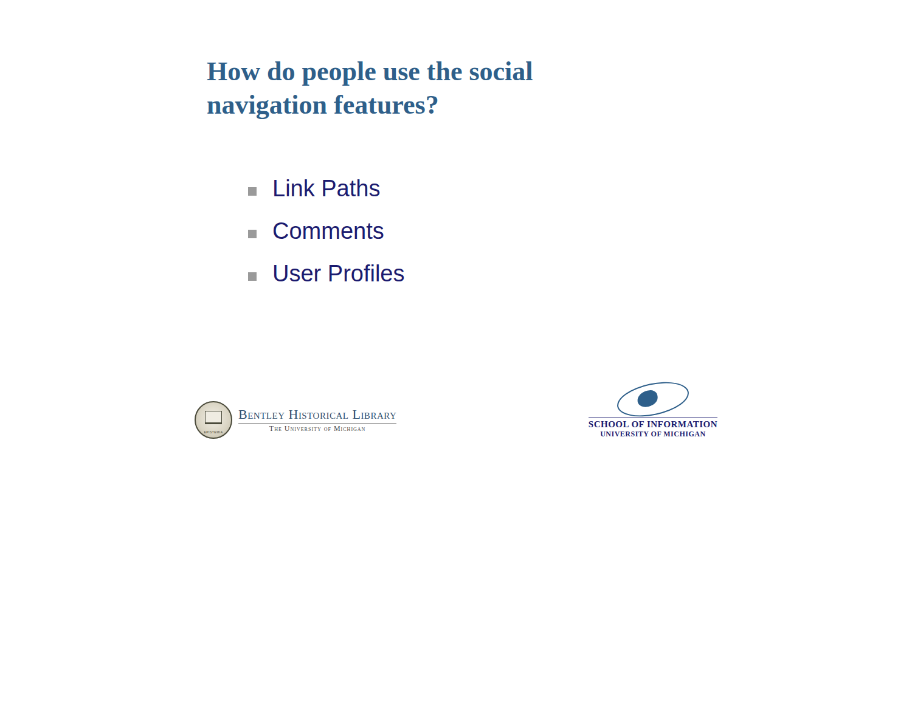How do people use the social navigation features?
Link Paths
Comments
User Profiles
Bentley Historical Library
The University of Michigan
SCHOOL OF INFORMATION
UNIVERSITY OF MICHIGAN